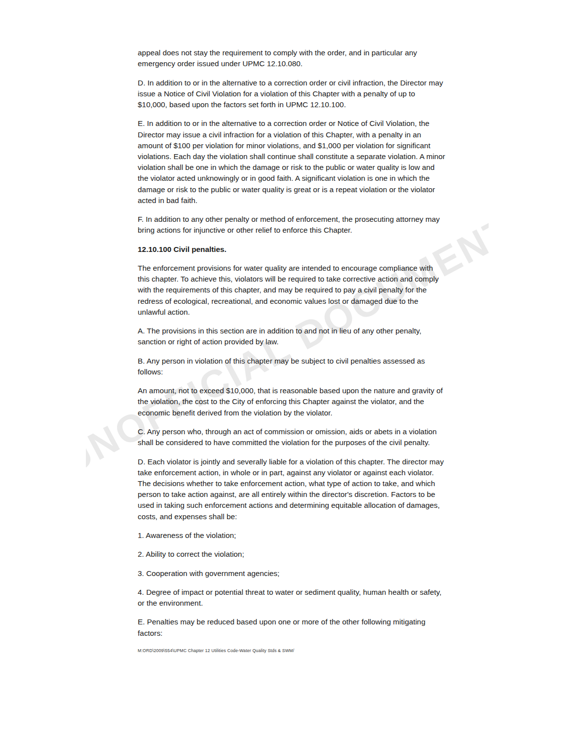UNOFFICIAL DOCUMENT
appeal does not stay the requirement to comply with the order, and in particular any emergency order issued under UPMC 12.10.080.
D. In addition to or in the alternative to a correction order or civil infraction, the Director may issue a Notice of Civil Violation for a violation of this Chapter with a penalty of up to $10,000, based upon the factors set forth in UPMC 12.10.100.
E. In addition to or in the alternative to a correction order or Notice of Civil Violation, the Director may issue a civil infraction for a violation of this Chapter, with a penalty in an amount of $100 per violation for minor violations, and $1,000 per violation for significant violations. Each day the violation shall continue shall constitute a separate violation. A minor violation shall be one in which the damage or risk to the public or water quality is low and the violator acted unknowingly or in good faith. A significant violation is one in which the damage or risk to the public or water quality is great or is a repeat violation or the violator acted in bad faith.
F. In addition to any other penalty or method of enforcement, the prosecuting attorney may bring actions for injunctive or other relief to enforce this Chapter.
12.10.100 Civil penalties.
The enforcement provisions for water quality are intended to encourage compliance with this chapter. To achieve this, violators will be required to take corrective action and comply with the requirements of this chapter, and may be required to pay a civil penalty for the redress of ecological, recreational, and economic values lost or damaged due to the unlawful action.
A. The provisions in this section are in addition to and not in lieu of any other penalty, sanction or right of action provided by law.
B. Any person in violation of this chapter may be subject to civil penalties assessed as follows:
An amount, not to exceed $10,000, that is reasonable based upon the nature and gravity of the violation, the cost to the City of enforcing this Chapter against the violator, and the economic benefit derived from the violation by the violator.
C. Any person who, through an act of commission or omission, aids or abets in a violation shall be considered to have committed the violation for the purposes of the civil penalty.
D. Each violator is jointly and severally liable for a violation of this chapter. The director may take enforcement action, in whole or in part, against any violator or against each violator. The decisions whether to take enforcement action, what type of action to take, and which person to take action against, are all entirely within the director's discretion. Factors to be used in taking such enforcement actions and determining equitable allocation of damages, costs, and expenses shall be:
1. Awareness of the violation;
2. Ability to correct the violation;
3. Cooperation with government agencies;
4. Degree of impact or potential threat to water or sediment quality, human health or safety, or the environment.
E. Penalties may be reduced based upon one or more of the other following mitigating factors:
M:ORD\2009\554\UPMC Chapter 12 Utilities Code-Water Quality Stds & SWM/